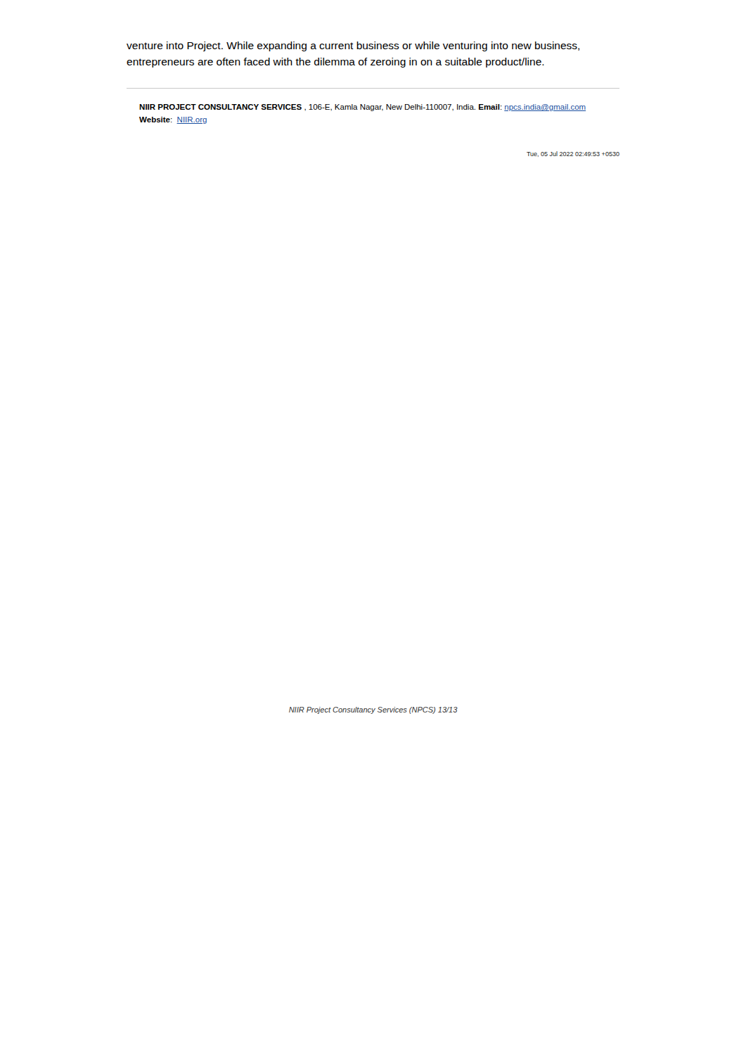venture into Project. While expanding a current business or while venturing into new business, entrepreneurs are often faced with the dilemma of zeroing in on a suitable product/line.
NIIR PROJECT CONSULTANCY SERVICES , 106-E, Kamla Nagar, New Delhi-110007, India. Email: npcs.india@gmail.com Website: NIIR.org
Tue, 05 Jul 2022 02:49:53 +0530
NIIR Project Consultancy Services (NPCS) 13/13